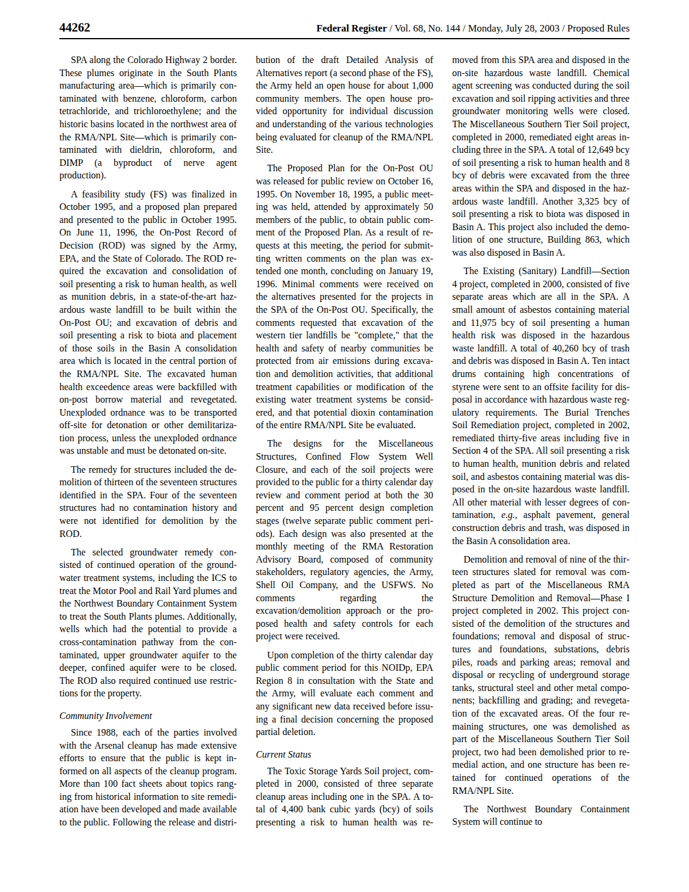44262
Federal Register / Vol. 68, No. 144 / Monday, July 28, 2003 / Proposed Rules
SPA along the Colorado Highway 2 border. These plumes originate in the South Plants manufacturing area—which is primarily contaminated with benzene, chloroform, carbon tetrachloride, and trichloroethylene; and the historic basins located in the northwest area of the RMA/NPL Site—which is primarily contaminated with dieldrin, chloroform, and DIMP (a byproduct of nerve agent production).
A feasibility study (FS) was finalized in October 1995, and a proposed plan prepared and presented to the public in October 1995. On June 11, 1996, the On-Post Record of Decision (ROD) was signed by the Army, EPA, and the State of Colorado. The ROD required the excavation and consolidation of soil presenting a risk to human health, as well as munition debris, in a state-of-the-art hazardous waste landfill to be built within the On-Post OU; and excavation of debris and soil presenting a risk to biota and placement of those soils in the Basin A consolidation area which is located in the central portion of the RMA/NPL Site. The excavated human health exceedence areas were backfilled with on-post borrow material and revegetated. Unexploded ordnance was to be transported off-site for detonation or other demilitarization process, unless the unexploded ordnance was unstable and must be detonated on-site.
The remedy for structures included the demolition of thirteen of the seventeen structures identified in the SPA. Four of the seventeen structures had no contamination history and were not identified for demolition by the ROD.
The selected groundwater remedy consisted of continued operation of the groundwater treatment systems, including the ICS to treat the Motor Pool and Rail Yard plumes and the Northwest Boundary Containment System to treat the South Plants plumes. Additionally, wells which had the potential to provide a cross-contamination pathway from the contaminated, upper groundwater aquifer to the deeper, confined aquifer were to be closed. The ROD also required continued use restrictions for the property.
Community Involvement
Since 1988, each of the parties involved with the Arsenal cleanup has made extensive efforts to ensure that the public is kept informed on all aspects of the cleanup program. More than 100 fact sheets about topics ranging from historical information to site remediation have been developed and made available to the public. Following the release and distribution of the draft Detailed Analysis of Alternatives report (a second phase of the FS), the Army held an open house for about 1,000 community members. The open house provided opportunity for individual discussion and understanding of the various technologies being evaluated for cleanup of the RMA/NPL Site.
The Proposed Plan for the On-Post OU was released for public review on October 16, 1995. On November 18, 1995, a public meeting was held, attended by approximately 50 members of the public, to obtain public comment of the Proposed Plan. As a result of requests at this meeting, the period for submitting written comments on the plan was extended one month, concluding on January 19, 1996. Minimal comments were received on the alternatives presented for the projects in the SPA of the On-Post OU. Specifically, the comments requested that excavation of the western tier landfills be "complete," that the health and safety of nearby communities be protected from air emissions during excavation and demolition activities, that additional treatment capabilities or modification of the existing water treatment systems be considered, and that potential dioxin contamination of the entire RMA/NPL Site be evaluated.
The designs for the Miscellaneous Structures, Confined Flow System Well Closure, and each of the soil projects were provided to the public for a thirty calendar day review and comment period at both the 30 percent and 95 percent design completion stages (twelve separate public comment periods). Each design was also presented at the monthly meeting of the RMA Restoration Advisory Board, composed of community stakeholders, regulatory agencies, the Army, Shell Oil Company, and the USFWS. No comments regarding the excavation/demolition approach or the proposed health and safety controls for each project were received.
Upon completion of the thirty calendar day public comment period for this NOIDp, EPA Region 8 in consultation with the State and the Army, will evaluate each comment and any significant new data received before issuing a final decision concerning the proposed partial deletion.
Current Status
The Toxic Storage Yards Soil project, completed in 2000, consisted of three separate cleanup areas including one in the SPA. A total of 4,400 bank cubic yards (bcy) of soils presenting a risk to human health was removed from this SPA area and disposed in the on-site hazardous waste landfill. Chemical agent screening was conducted during the soil excavation and soil ripping activities and three groundwater monitoring wells were closed. The Miscellaneous Southern Tier Soil project, completed in 2000, remediated eight areas including three in the SPA. A total of 12,649 bcy of soil presenting a risk to human health and 8 bcy of debris were excavated from the three areas within the SPA and disposed in the hazardous waste landfill. Another 3,325 bcy of soil presenting a risk to biota was disposed in Basin A. This project also included the demolition of one structure, Building 863, which was also disposed in Basin A.
The Existing (Sanitary) Landfill—Section 4 project, completed in 2000, consisted of five separate areas which are all in the SPA. A small amount of asbestos containing material and 11,975 bcy of soil presenting a human health risk was disposed in the hazardous waste landfill. A total of 40,260 bcy of trash and debris was disposed in Basin A. Ten intact drums containing high concentrations of styrene were sent to an offsite facility for disposal in accordance with hazardous waste regulatory requirements. The Burial Trenches Soil Remediation project, completed in 2002, remediated thirty-five areas including five in Section 4 of the SPA. All soil presenting a risk to human health, munition debris and related soil, and asbestos containing material was disposed in the on-site hazardous waste landfill. All other material with lesser degrees of contamination, e.g., asphalt pavement, general construction debris and trash, was disposed in the Basin A consolidation area.
Demolition and removal of nine of the thirteen structures slated for removal was completed as part of the Miscellaneous RMA Structure Demolition and Removal—Phase I project completed in 2002. This project consisted of the demolition of the structures and foundations; removal and disposal of structures and foundations, substations, debris piles, roads and parking areas; removal and disposal or recycling of underground storage tanks, structural steel and other metal components; backfilling and grading; and revegetation of the excavated areas. Of the four remaining structures, one was demolished as part of the Miscellaneous Southern Tier Soil project, two had been demolished prior to remedial action, and one structure has been retained for continued operations of the RMA/NPL Site.
The Northwest Boundary Containment System will continue to